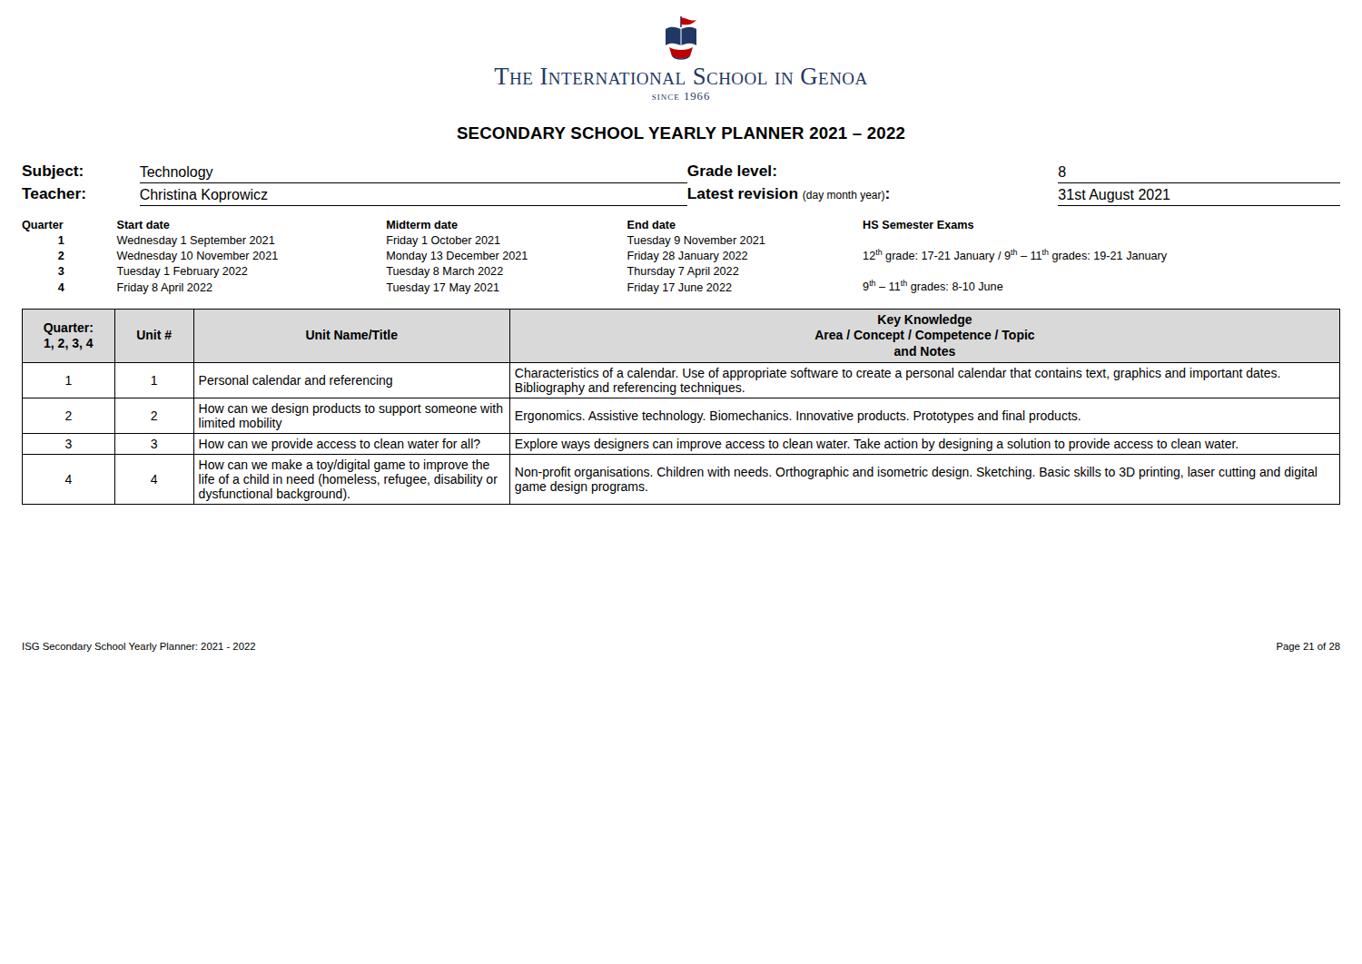The International School in Genoa
since 1966
SECONDARY SCHOOL YEARLY PLANNER 2021 – 2022
| Subject: | Technology | Grade level: | 8 |
| Teacher: | Christina Koprowicz | Latest revision (day month year) : | 31st August 2021 |
| Quarter | Start date | Midterm date | End date | HS Semester Exams |
| --- | --- | --- | --- | --- |
| 1 | Wednesday 1 September 2021 | Friday 1 October 2021 | Tuesday 9 November 2021 | 12 th grade: 17-21 January / 9 th – 11 th grades: 19-21 January 9 th – 11 th grades: 8-10 June |
| 2 | Wednesday 10 November 2021 | Monday 13 December 2021 | Friday 28 January 2022 |
| 3 | Tuesday 1 February 2022 | Tuesday 8 March 2022 | Thursday 7 April 2022 |
| 4 | Friday 8 April 2022 | Tuesday 17 May 2021 | Friday 17 June 2022 |
| Quarter: 1, 2, 3, 4 | Unit # | Unit Name/Title | Key Knowledge Area / Concept / Competence / Topic and Notes |
| --- | --- | --- | --- |
| 1 | 1 | Personal calendar and referencing | Characteristics of a calendar. Use of appropriate software to create a personal calendar that contains text, graphics and important dates. Bibliography and referencing techniques. |
| 2 | 2 | How can we design products to support someone with limited mobility | Ergonomics. Assistive technology. Biomechanics. Innovative products. Prototypes and final products. |
| 3 | 3 | How can we provide access to clean water for all? | Explore ways designers can improve access to clean water. Take action by designing a solution to provide access to clean water. |
| 4 | 4 | How can we make a toy/digital game to improve the life of a child in need (homeless, refugee, disability or dysfunctional background). | Non-profit organisations. Children with needs. Orthographic and isometric design. Sketching. Basic skills to 3D printing, laser cutting and digital game design programs. |
ISG Secondary School Yearly Planner: 2021 - 2022 Page 21 of 28